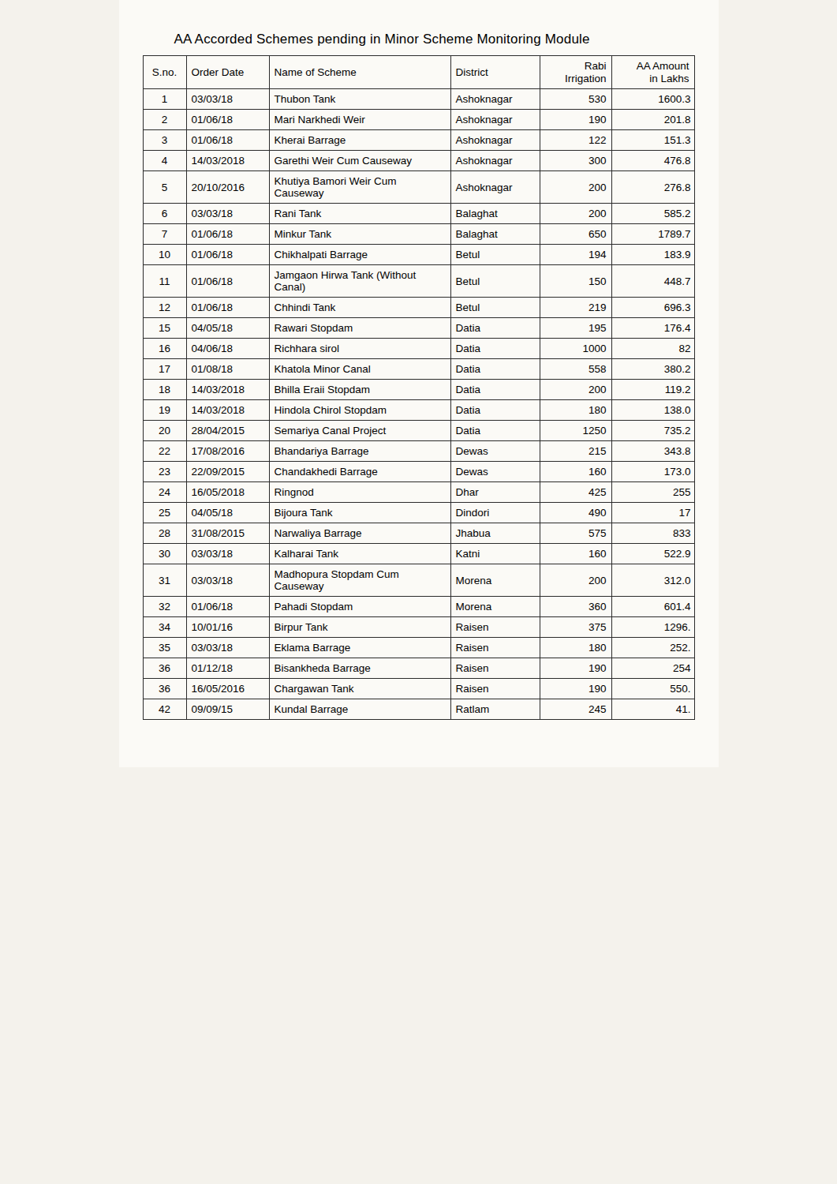AA Accorded Schemes pending in Minor Scheme Monitoring Module
| S.no. | Order Date | Name of Scheme | District | Rabi Irrigation | AA Amount in Lakhs |
| --- | --- | --- | --- | --- | --- |
| 1 | 03/03/18 | Thubon Tank | Ashoknagar | 530 | 1600.3 |
| 2 | 01/06/18 | Mari Narkhedi Weir | Ashoknagar | 190 | 201.8 |
| 3 | 01/06/18 | Kherai Barrage | Ashoknagar | 122 | 151.3 |
| 4 | 14/03/2018 | Garethi Weir Cum Causeway | Ashoknagar | 300 | 476.8 |
| 5 | 20/10/2016 | Khutiya Bamori Weir Cum Causeway | Ashoknagar | 200 | 276.8 |
| 6 | 03/03/18 | Rani Tank | Balaghat | 200 | 585.2 |
| 7 | 01/06/18 | Minkur Tank | Balaghat | 650 | 1789.7 |
| 10 | 01/06/18 | Chikhalpati Barrage | Betul | 194 | 183.9 |
| 11 | 01/06/18 | Jamgaon Hirwa Tank (Without Canal) | Betul | 150 | 448.7 |
| 12 | 01/06/18 | Chhindi Tank | Betul | 219 | 696.3 |
| 15 | 04/05/18 | Rawari Stopdam | Datia | 195 | 176.4 |
| 16 | 04/06/18 | Richhara sirol | Datia | 1000 | 82 |
| 17 | 01/08/18 | Khatola Minor Canal | Datia | 558 | 380.2 |
| 18 | 14/03/2018 | Bhilla Eraii Stopdam | Datia | 200 | 119.2 |
| 19 | 14/03/2018 | Hindola Chirol Stopdam | Datia | 180 | 138.0 |
| 20 | 28/04/2015 | Semariya Canal Project | Datia | 1250 | 735.2 |
| 22 | 17/08/2016 | Bhandariya Barrage | Dewas | 215 | 343.8 |
| 23 | 22/09/2015 | Chandakhedi Barrage | Dewas | 160 | 173.0 |
| 24 | 16/05/2018 | Ringnod | Dhar | 425 | 255 |
| 25 | 04/05/18 | Bijoura Tank | Dindori | 490 | 17 |
| 28 | 31/08/2015 | Narwaliya Barrage | Jhabua | 575 | 833 |
| 30 | 03/03/18 | Kalharai Tank | Katni | 160 | 522.9 |
| 31 | 03/03/18 | Madhopura Stopdam Cum Causeway | Morena | 200 | 312.0 |
| 32 | 01/06/18 | Pahadi Stopdam | Morena | 360 | 601.4 |
| 34 | 10/01/16 | Birpur Tank | Raisen | 375 | 1296. |
| 35 | 03/03/18 | Eklama Barrage | Raisen | 180 | 252. |
| 36 | 01/12/18 | Bisankheda Barrage | Raisen | 190 | 254 |
| 36 | 16/05/2016 | Chargawan Tank | Raisen | 190 | 550. |
| 42 | 09/09/15 | Kundal Barrage | Ratlam | 245 | 41. |